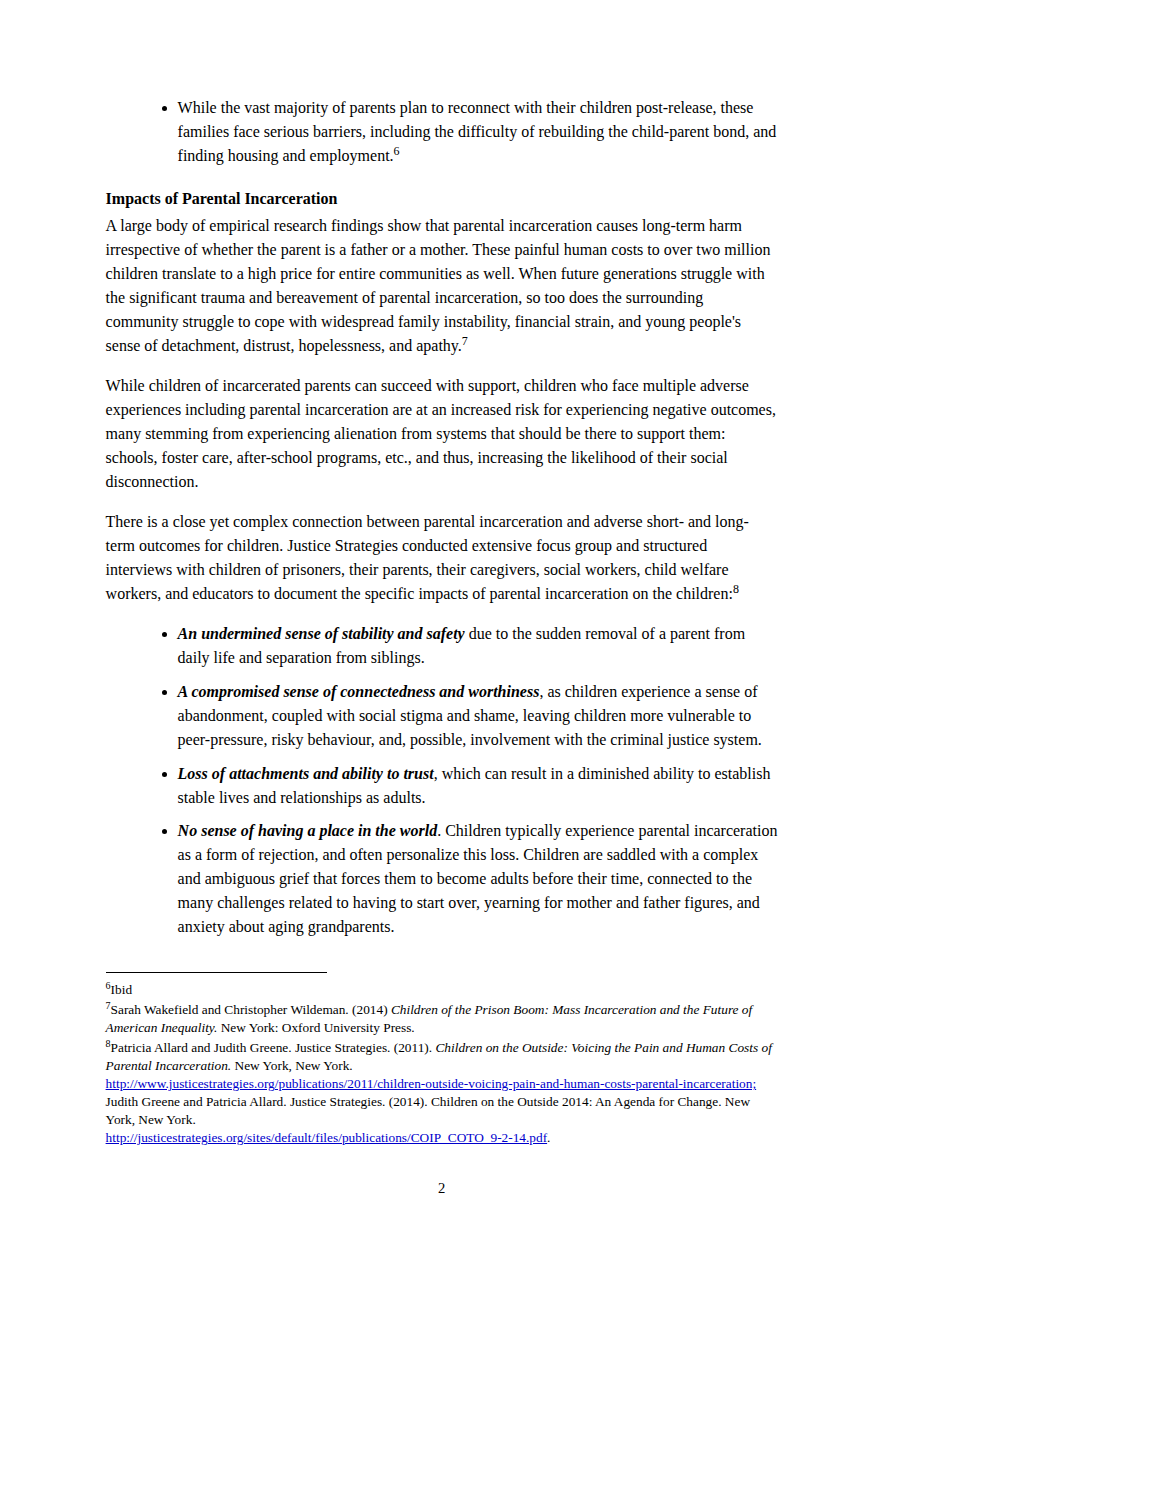While the vast majority of parents plan to reconnect with their children post-release, these families face serious barriers, including the difficulty of rebuilding the child-parent bond, and finding housing and employment.6
Impacts of Parental Incarceration
A large body of empirical research findings show that parental incarceration causes long-term harm irrespective of whether the parent is a father or a mother. These painful human costs to over two million children translate to a high price for entire communities as well. When future generations struggle with the significant trauma and bereavement of parental incarceration, so too does the surrounding community struggle to cope with widespread family instability, financial strain, and young people's sense of detachment, distrust, hopelessness, and apathy.7
While children of incarcerated parents can succeed with support, children who face multiple adverse experiences including parental incarceration are at an increased risk for experiencing negative outcomes, many stemming from experiencing alienation from systems that should be there to support them: schools, foster care, after-school programs, etc., and thus, increasing the likelihood of their social disconnection.
There is a close yet complex connection between parental incarceration and adverse short- and long-term outcomes for children. Justice Strategies conducted extensive focus group and structured interviews with children of prisoners, their parents, their caregivers, social workers, child welfare workers, and educators to document the specific impacts of parental incarceration on the children:8
An undermined sense of stability and safety due to the sudden removal of a parent from daily life and separation from siblings.
A compromised sense of connectedness and worthiness, as children experience a sense of abandonment, coupled with social stigma and shame, leaving children more vulnerable to peer-pressure, risky behaviour, and, possible, involvement with the criminal justice system.
Loss of attachments and ability to trust, which can result in a diminished ability to establish stable lives and relationships as adults.
No sense of having a place in the world. Children typically experience parental incarceration as a form of rejection, and often personalize this loss. Children are saddled with a complex and ambiguous grief that forces them to become adults before their time, connected to the many challenges related to having to start over, yearning for mother and father figures, and anxiety about aging grandparents.
6Ibid
7Sarah Wakefield and Christopher Wildeman. (2014) Children of the Prison Boom: Mass Incarceration and the Future of American Inequality. New York: Oxford University Press.
8Patricia Allard and Judith Greene. Justice Strategies. (2011). Children on the Outside: Voicing the Pain and Human Costs of Parental Incarceration. New York, New York.
http://www.justicestrategies.org/publications/2011/children-outside-voicing-pain-and-human-costs-parental-incarceration; Judith Greene and Patricia Allard. Justice Strategies. (2014). Children on the Outside 2014: An Agenda for Change. New York, New York.
http://justicestrategies.org/sites/default/files/publications/COIP_COTO_9-2-14.pdf.
2